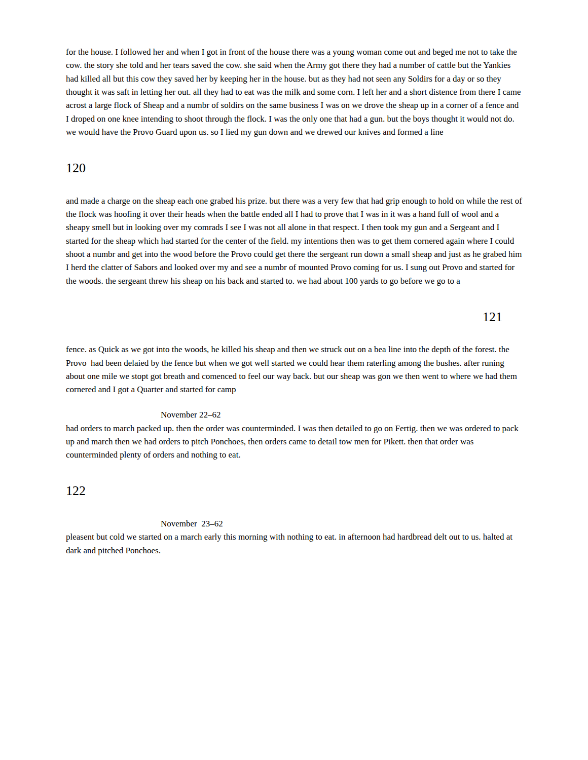for the house. I followed her and when I got in front of the house there was a young woman come out and beged me not to take the cow. the story she told and her tears saved the cow. she said when the Army got there they had a number of cattle but the Yankies had killed all but this cow they saved her by keeping her in the house. but as they had not seen any Soldirs for a day or so they thought it was saft in letting her out. all they had to eat was the milk and some corn. I left her and a short distence from there I came acrost a large flock of Sheap and a numbr of soldirs on the same business I was on we drove the sheap up in a corner of a fence and I droped on one knee intending to shoot through the flock. I was the only one that had a gun. but the boys thought it would not do. we would have the Provo Guard upon us. so I lied my gun down and we drewed our knives and formed a line
120
and made a charge on the sheap each one grabed his prize. but there was a very few that had grip enough to hold on while the rest of the flock was hoofing it over their heads when the battle ended all I had to prove that I was in it was a hand full of wool and a sheapy smell but in looking over my comrads I see I was not all alone in that respect. I then took my gun and a Sergeant and I started for the sheap which had started for the center of the field. my intentions then was to get them cornered again where I could shoot a numbr and get into the wood before the Provo could get there the sergeant run down a small sheap and just as he grabed him I herd the clatter of Sabors and looked over my and see a numbr of mounted Provo coming for us. I sung out Provo and started for the woods. the sergeant threw his sheap on his back and started to. we had about 100 yards to go before we go to a
121
fence. as Quick as we got into the woods, he killed his sheap and then we struck out on a bea line into the depth of the forest. the Provo had been delaied by the fence but when we got well started we could hear them raterling among the bushes. after runing about one mile we stopt got breath and comenced to feel our way back. but our sheap was gon we then went to where we had them cornered and I got a Quarter and started for camp
November 22–62
had orders to march packed up. then the order was counterminded. I was then detailed to go on Fertig. then we was ordered to pack up and march then we had orders to pitch Ponchoes, then orders came to detail tow men for Pikett. then that order was counterminded plenty of orders and nothing to eat.
122
November 23–62
pleasent but cold we started on a march early this morning with nothing to eat. in afternoon had hardbread delt out to us. halted at dark and pitched Ponchoes.